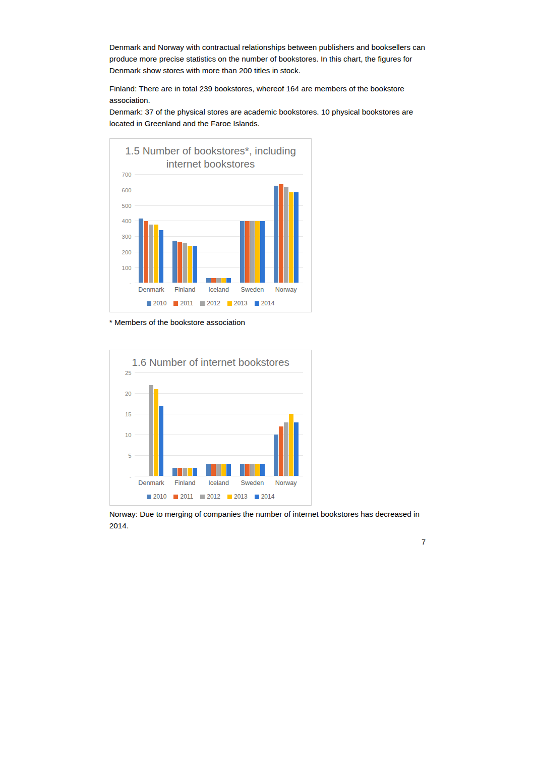Denmark and Norway with contractual relationships between publishers and booksellers can produce more precise statistics on the number of bookstores. In this chart, the figures for Denmark show stores with more than 200 titles in stock.
Finland: There are in total 239 bookstores, whereof 164 are members of the bookstore association.
Denmark: 37 of the physical stores are academic bookstores. 10 physical bookstores are located in Greenland and the Faroe Islands.
1.5 Number of bookstores*, including internet bookstores
700
600
500
400
300
200
100
-
Denmark Finland Iceland Sweden Norway
2010 2011 2012 2013 2014
* Members of the bookstore association
1.6 Number of internet bookstores
25
20
15
10
5
-
Denmark Finland Iceland Sweden Norway
2010 2011 2012 2013 2014
Norway: Due to merging of companies the number of internet bookstores has decreased in 2014.
7